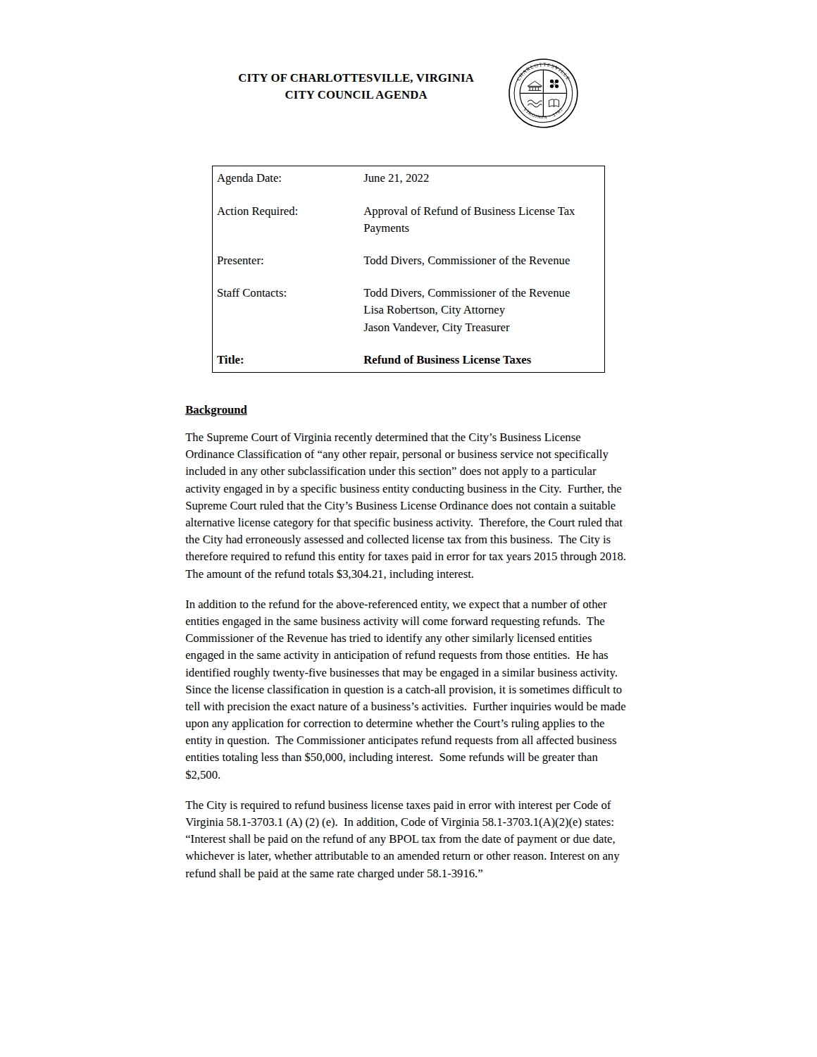CITY OF CHARLOTTESVILLE, VIRGINIA CITY COUNCIL AGENDA
CHARLOTTESVILLE VIRGINIA · 1762
| Agenda Date: | June 21, 2022 |
| Action Required: | Approval of Refund of Business License Tax Payments |
| Presenter: | Todd Divers, Commissioner of the Revenue |
| Staff Contacts: | Todd Divers, Commissioner of the Revenue Lisa Robertson, City Attorney Jason Vandever, City Treasurer |
| Title: | Refund of Business License Taxes |
Background
The Supreme Court of Virginia recently determined that the City’s Business License Ordinance Classification of “any other repair, personal or business service not specifically included in any other subclassification under this section” does not apply to a particular activity engaged in by a specific business entity conducting business in the City. Further, the Supreme Court ruled that the City’s Business License Ordinance does not contain a suitable alternative license category for that specific business activity. Therefore, the Court ruled that the City had erroneously assessed and collected license tax from this business. The City is therefore required to refund this entity for taxes paid in error for tax years 2015 through 2018. The amount of the refund totals $3,304.21, including interest.
In addition to the refund for the above-referenced entity, we expect that a number of other entities engaged in the same business activity will come forward requesting refunds. The Commissioner of the Revenue has tried to identify any other similarly licensed entities engaged in the same activity in anticipation of refund requests from those entities. He has identified roughly twenty-five businesses that may be engaged in a similar business activity. Since the license classification in question is a catch-all provision, it is sometimes difficult to tell with precision the exact nature of a business’s activities. Further inquiries would be made upon any application for correction to determine whether the Court’s ruling applies to the entity in question. The Commissioner anticipates refund requests from all affected business entities totaling less than $50,000, including interest. Some refunds will be greater than $2,500.
The City is required to refund business license taxes paid in error with interest per Code of Virginia 58.1-3703.1 (A) (2) (e). In addition, Code of Virginia 58.1-3703.1(A)(2)(e) states: “Interest shall be paid on the refund of any BPOL tax from the date of payment or due date, whichever is later, whether attributable to an amended return or other reason. Interest on any refund shall be paid at the same rate charged under 58.1-3916.”